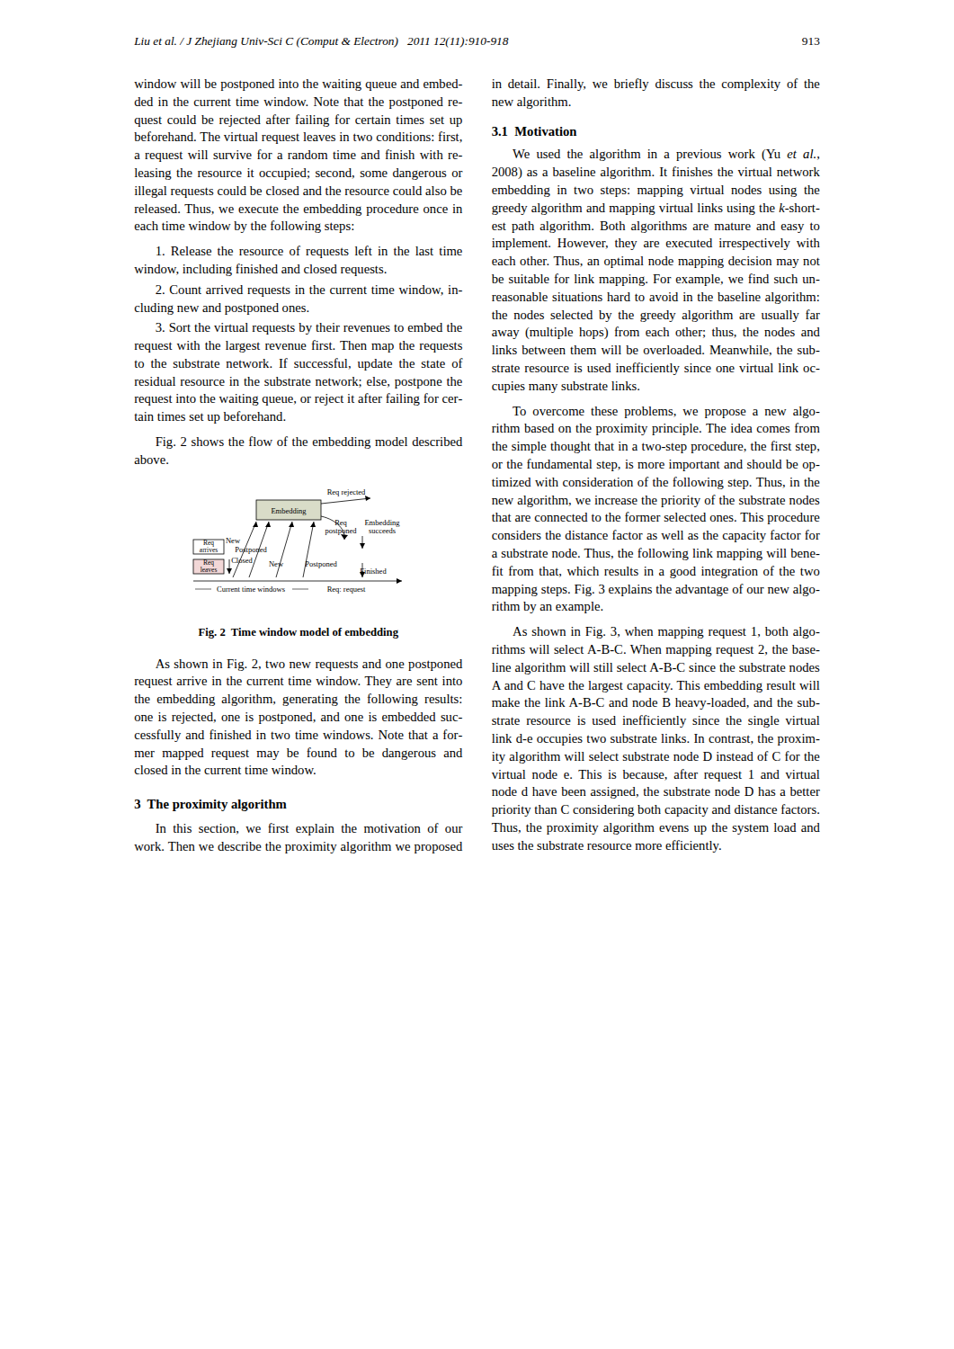Liu et al. / J Zhejiang Univ-Sci C (Comput & Electron) 2011 12(11):910-918 913
window will be postponed into the waiting queue and embedded in the current time window. Note that the postponed request could be rejected after failing for certain times set up beforehand. The virtual request leaves in two conditions: first, a request will survive for a random time and finish with releasing the resource it occupied; second, some dangerous or illegal requests could be closed and the resource could also be released. Thus, we execute the embedding procedure once in each time window by the following steps:
1. Release the resource of requests left in the last time window, including finished and closed requests.
2. Count arrived requests in the current time window, including new and postponed ones.
3. Sort the virtual requests by their revenues to embed the request with the largest revenue first. Then map the requests to the substrate network. If successful, update the state of residual resource in the substrate network; else, postpone the request into the waiting queue, or reject it after failing for certain times set up beforehand.
Fig. 2 shows the flow of the embedding model described above.
Embedding Req rejected Req postponed Embedding succeeds Req arrives Req leaves New Postponed New Postponed Closed Finished Current time windows Req: request
Fig. 2 Time window model of embedding
As shown in Fig. 2, two new requests and one postponed request arrive in the current time window. They are sent into the embedding algorithm, generating the following results: one is rejected, one is postponed, and one is embedded successfully and finished in two time windows. Note that a former mapped request may be found to be dangerous and closed in the current time window.
3 The proximity algorithm
In this section, we first explain the motivation of our work. Then we describe the proximity algorithm we proposed in detail. Finally, we briefly discuss the complexity of the new algorithm.
3.1 Motivation
We used the algorithm in a previous work (Yu et al., 2008) as a baseline algorithm. It finishes the virtual network embedding in two steps: mapping virtual nodes using the greedy algorithm and mapping virtual links using the k-shortest path algorithm. Both algorithms are mature and easy to implement. However, they are executed irrespectively with each other. Thus, an optimal node mapping decision may not be suitable for link mapping. For example, we find such unreasonable situations hard to avoid in the baseline algorithm: the nodes selected by the greedy algorithm are usually far away (multiple hops) from each other; thus, the nodes and links between them will be overloaded. Meanwhile, the substrate resource is used inefficiently since one virtual link occupies many substrate links.
To overcome these problems, we propose a new algorithm based on the proximity principle. The idea comes from the simple thought that in a two-step procedure, the first step, or the fundamental step, is more important and should be optimized with consideration of the following step. Thus, in the new algorithm, we increase the priority of the substrate nodes that are connected to the former selected ones. This procedure considers the distance factor as well as the capacity factor for a substrate node. Thus, the following link mapping will benefit from that, which results in a good integration of the two mapping steps. Fig. 3 explains the advantage of our new algorithm by an example.
As shown in Fig. 3, when mapping request 1, both algorithms will select A-B-C. When mapping request 2, the baseline algorithm will still select A-B-C since the substrate nodes A and C have the largest capacity. This embedding result will make the link A-B-C and node B heavy-loaded, and the substrate resource is used inefficiently since the single virtual link d-e occupies two substrate links. In contrast, the proximity algorithm will select substrate node D instead of C for the virtual node e. This is because, after request 1 and virtual node d have been assigned, the substrate node D has a better priority than C considering both capacity and distance factors. Thus, the proximity algorithm evens up the system load and uses the substrate resource more efficiently.